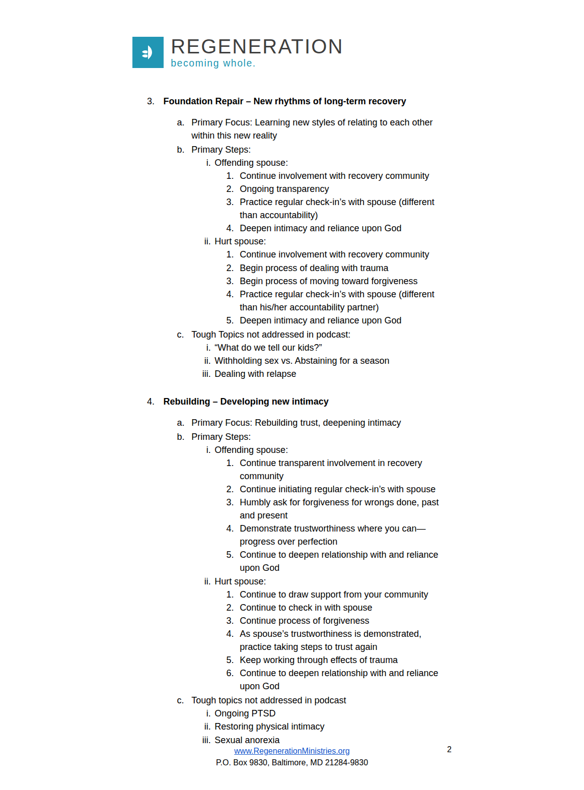REGENERATION becoming whole.
3. Foundation Repair – New rhythms of long-term recovery
a. Primary Focus: Learning new styles of relating to each other within this new reality
b. Primary Steps:
i. Offending spouse:
1. Continue involvement with recovery community
2. Ongoing transparency
3. Practice regular check-in’s with spouse (different than accountability)
4. Deepen intimacy and reliance upon God
ii. Hurt spouse:
1. Continue involvement with recovery community
2. Begin process of dealing with trauma
3. Begin process of moving toward forgiveness
4. Practice regular check-in’s with spouse (different than his/her accountability partner)
5. Deepen intimacy and reliance upon God
c. Tough Topics not addressed in podcast:
i.“What do we tell our kids?”
ii. Withholding sex vs. Abstaining for a season
iii. Dealing with relapse
4. Rebuilding – Developing new intimacy
a. Primary Focus: Rebuilding trust, deepening intimacy
b. Primary Steps:
i. Offending spouse:
1. Continue transparent involvement in recovery community
2. Continue initiating regular check-in’s with spouse
3. Humbly ask for forgiveness for wrongs done, past and present
4. Demonstrate trustworthiness where you can—progress over perfection
5. Continue to deepen relationship with and reliance upon God
ii. Hurt spouse:
1. Continue to draw support from your community
2. Continue to check in with spouse
3. Continue process of forgiveness
4. As spouse’s trustworthiness is demonstrated, practice taking steps to trust again
5. Keep working through effects of trauma
6. Continue to deepen relationship with and reliance upon God
c. Tough topics not addressed in podcast
i. Ongoing PTSD
ii. Restoring physical intimacy
iii. Sexual anorexia
www.RegenerationMinistries.org
P.O. Box 9830, Baltimore, MD 21284-9830
2